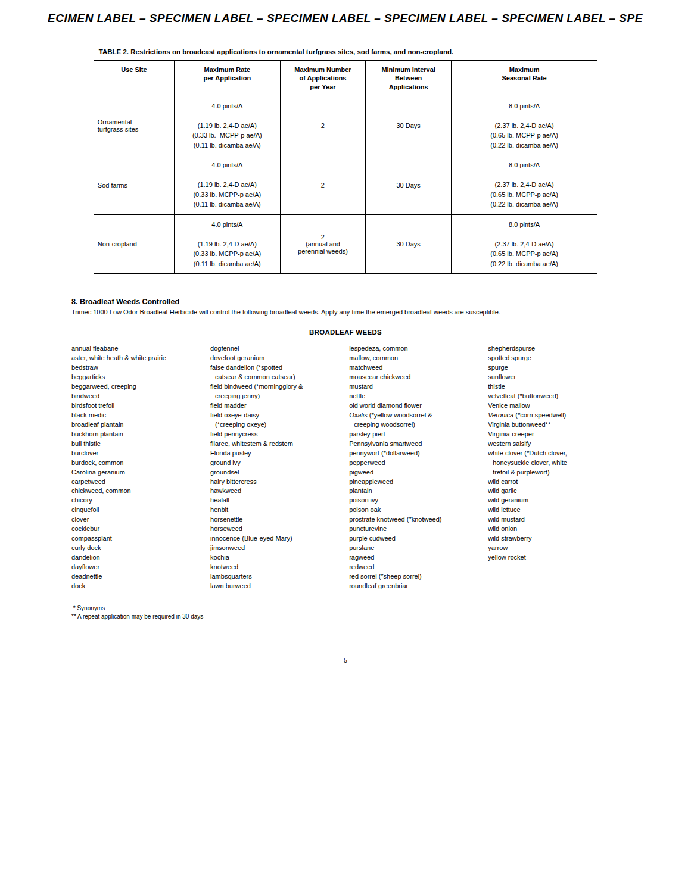ECIMEN LABEL – SPECIMEN LABEL – SPECIMEN LABEL – SPECIMEN LABEL – SPECIMEN LABEL – SPECI
TABLE 2. Restrictions on broadcast applications to ornamental turfgrass sites, sod farms, and non-cropland.
| Use Site | Maximum Rate per Application | Maximum Number of Applications per Year | Minimum Interval Between Applications | Maximum Seasonal Rate |
| --- | --- | --- | --- | --- |
| Ornamental turfgrass sites | 4.0 pints/A (1.19 lb. 2,4-D ae/A) (0.33 lb. MCPP-p ae/A) (0.11 lb. dicamba ae/A) | 2 | 30 Days | 8.0 pints/A (2.37 lb. 2,4-D ae/A) (0.65 lb. MCPP-p ae/A) (0.22 lb. dicamba ae/A) |
| Sod farms | 4.0 pints/A (1.19 lb. 2,4-D ae/A) (0.33 lb. MCPP-p ae/A) (0.11 lb. dicamba ae/A) | 2 | 30 Days | 8.0 pints/A (2.37 lb. 2,4-D ae/A) (0.65 lb. MCPP-p ae/A) (0.22 lb. dicamba ae/A) |
| Non-cropland | 4.0 pints/A (1.19 lb. 2,4-D ae/A) (0.33 lb. MCPP-p ae/A) (0.11 lb. dicamba ae/A) | 2 (annual and perennial weeds) | 30 Days | 8.0 pints/A (2.37 lb. 2,4-D ae/A) (0.65 lb. MCPP-p ae/A) (0.22 lb. dicamba ae/A) |
8. Broadleaf Weeds Controlled
Trimec 1000 Low Odor Broadleaf Herbicide will control the following broadleaf weeds. Apply any time the emerged broadleaf weeds are susceptible.
BROADLEAF WEEDS
annual fleabane
aster, white heath & white prairie
bedstraw
beggarticks
beggarweed, creeping
bindweed
birdsfoot trefoil
black medic
broadleaf plantain
buckhorn plantain
bull thistle
burclover
burdock, common
Carolina geranium
carpetweed
chickweed, common
chicory
cinquefoil
clover
cocklebur
compassplant
curly dock
dandelion
dayflower
deadnettle
dock
dogfennel
dovefoot geranium
false dandelion (*spotted
catsear & common catsear)
field bindweed (*morningglory &
creeping jenny)
field madder
field oxeye-daisy
(*creeping oxeye)
field pennycress
filaree, whitestem & redstem
Florida pusley
ground ivy
groundsel
hairy bittercress
hawkweed
healall
henbit
horsenettle
horseweed
innocence (Blue-eyed Mary)
jimsonweed
kochia
knotweed
lambsquarters
lawn burweed
lespedeza, common
mallow, common
matchweed
mouseear chickweed
mustard
nettle
old world diamond flower
Oxalis (*yellow woodsorrel &
creeping woodsorrel)
parsley-piert
Pennsylvania smartweed
pennywort (*dollarweed)
pepperweed
pigweed
pineappleweed
plantain
poison ivy
poison oak
prostrate knotweed (*knotweed)
puncturevine
purple cudweed
purslane
ragweed
redweed
red sorrel (*sheep sorrel)
roundleaf greenbriar
shepherdspurse
spotted spurge
spurge
sunflower
thistle
velvetleaf (*buttonweed)
Venice mallow
Veronica (*corn speedwell)
Virginia buttonweed**
Virginia-creeper
western salsify
white clover (*Dutch clover,
honeysuckle clover, white
trefoil & purplewort)
wild carrot
wild garlic
wild geranium
wild lettuce
wild mustard
wild onion
wild strawberry
yarrow
yellow rocket
* Synonyms
** A repeat application may be required in 30 days
– 5 –